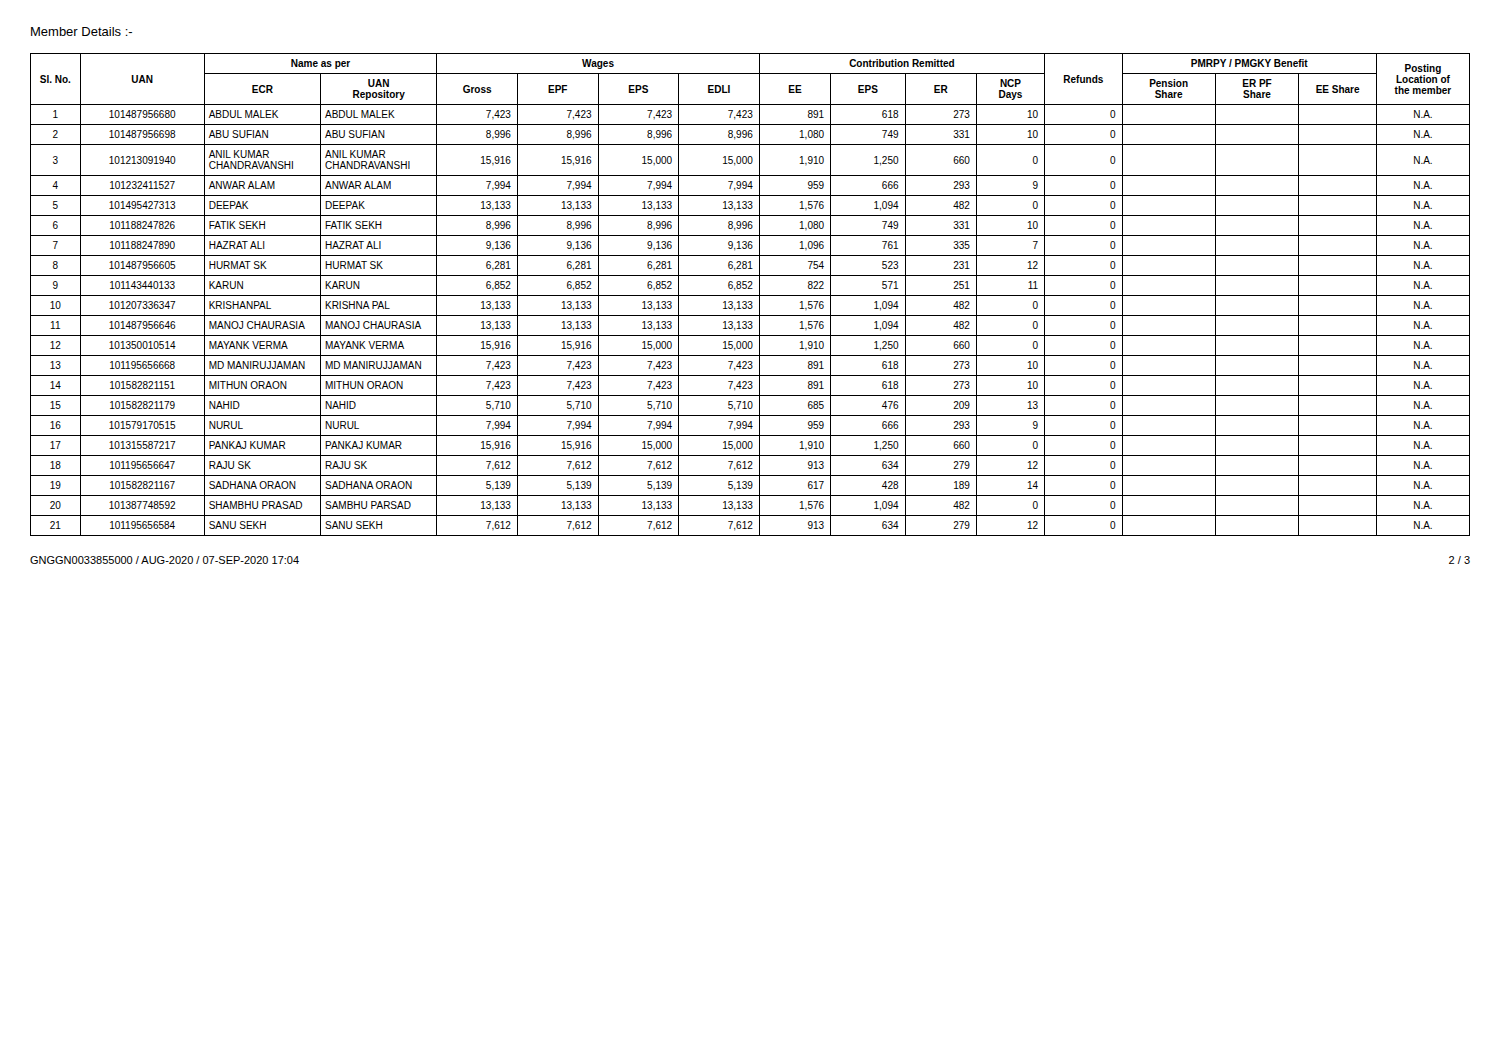Member Details :-
| Sl. No. | UAN | Name as per | Wages | Contribution Remitted | Refunds | PMRPY / PMGKY Benefit | Posting Location of the member |
| --- | --- | --- | --- | --- | --- | --- | --- |
| ECR | UAN Repository | Gross | EPF | EPS | EDLI | EE | EPS | ER | NCP Days | Pension Share | ER PF Share | EE Share |
| 1 | 101487956680 | ABDUL MALEK | ABDUL MALEK | 7,423 | 7,423 | 7,423 | 7,423 | 891 | 618 | 273 | 10 | 0 | | | | N.A. |
| 2 | 101487956698 | ABU SUFIAN | ABU SUFIAN | 8,996 | 8,996 | 8,996 | 8,996 | 1,080 | 749 | 331 | 10 | 0 | | | | N.A. |
| 3 | 101213091940 | ANIL KUMAR CHANDRAVANSHI | ANIL KUMAR CHANDRAVANSHI | 15,916 | 15,916 | 15,000 | 15,000 | 1,910 | 1,250 | 660 | 0 | 0 | | | | N.A. |
| 4 | 101232411527 | ANWAR ALAM | ANWAR ALAM | 7,994 | 7,994 | 7,994 | 7,994 | 959 | 666 | 293 | 9 | 0 | | | | N.A. |
| 5 | 101495427313 | DEEPAK | DEEPAK | 13,133 | 13,133 | 13,133 | 13,133 | 1,576 | 1,094 | 482 | 0 | 0 | | | | N.A. |
| 6 | 101188247826 | FATIK SEKH | FATIK SEKH | 8,996 | 8,996 | 8,996 | 8,996 | 1,080 | 749 | 331 | 10 | 0 | | | | N.A. |
| 7 | 101188247890 | HAZRAT ALI | HAZRAT ALI | 9,136 | 9,136 | 9,136 | 9,136 | 1,096 | 761 | 335 | 7 | 0 | | | | N.A. |
| 8 | 101487956605 | HURMAT SK | HURMAT SK | 6,281 | 6,281 | 6,281 | 6,281 | 754 | 523 | 231 | 12 | 0 | | | | N.A. |
| 9 | 101143440133 | KARUN | KARUN | 6,852 | 6,852 | 6,852 | 6,852 | 822 | 571 | 251 | 11 | 0 | | | | N.A. |
| 10 | 101207336347 | KRISHANPAL | KRISHNA PAL | 13,133 | 13,133 | 13,133 | 13,133 | 1,576 | 1,094 | 482 | 0 | 0 | | | | N.A. |
| 11 | 101487956646 | MANOJ CHAURASIA | MANOJ CHAURASIA | 13,133 | 13,133 | 13,133 | 13,133 | 1,576 | 1,094 | 482 | 0 | 0 | | | | N.A. |
| 12 | 101350010514 | MAYANK VERMA | MAYANK VERMA | 15,916 | 15,916 | 15,000 | 15,000 | 1,910 | 1,250 | 660 | 0 | 0 | | | | N.A. |
| 13 | 101195656668 | MD MANIRUJJAMAN | MD MANIRUJJAMAN | 7,423 | 7,423 | 7,423 | 7,423 | 891 | 618 | 273 | 10 | 0 | | | | N.A. |
| 14 | 101582821151 | MITHUN ORAON | MITHUN ORAON | 7,423 | 7,423 | 7,423 | 7,423 | 891 | 618 | 273 | 10 | 0 | | | | N.A. |
| 15 | 101582821179 | NAHID | NAHID | 5,710 | 5,710 | 5,710 | 5,710 | 685 | 476 | 209 | 13 | 0 | | | | N.A. |
| 16 | 101579170515 | NURUL | NURUL | 7,994 | 7,994 | 7,994 | 7,994 | 959 | 666 | 293 | 9 | 0 | | | | N.A. |
| 17 | 101315587217 | PANKAJ KUMAR | PANKAJ KUMAR | 15,916 | 15,916 | 15,000 | 15,000 | 1,910 | 1,250 | 660 | 0 | 0 | | | | N.A. |
| 18 | 101195656647 | RAJU SK | RAJU SK | 7,612 | 7,612 | 7,612 | 7,612 | 913 | 634 | 279 | 12 | 0 | | | | N.A. |
| 19 | 101582821167 | SADHANA ORAON | SADHANA ORAON | 5,139 | 5,139 | 5,139 | 5,139 | 617 | 428 | 189 | 14 | 0 | | | | N.A. |
| 20 | 101387748592 | SHAMBHU PRASAD | SAMBHU PARSAD | 13,133 | 13,133 | 13,133 | 13,133 | 1,576 | 1,094 | 482 | 0 | 0 | | | | N.A. |
| 21 | 101195656584 | SANU SEKH | SANU SEKH | 7,612 | 7,612 | 7,612 | 7,612 | 913 | 634 | 279 | 12 | 0 | | | | N.A. |
GNGGN0033855000 / AUG-2020 / 07-SEP-2020 17:04
2 / 3